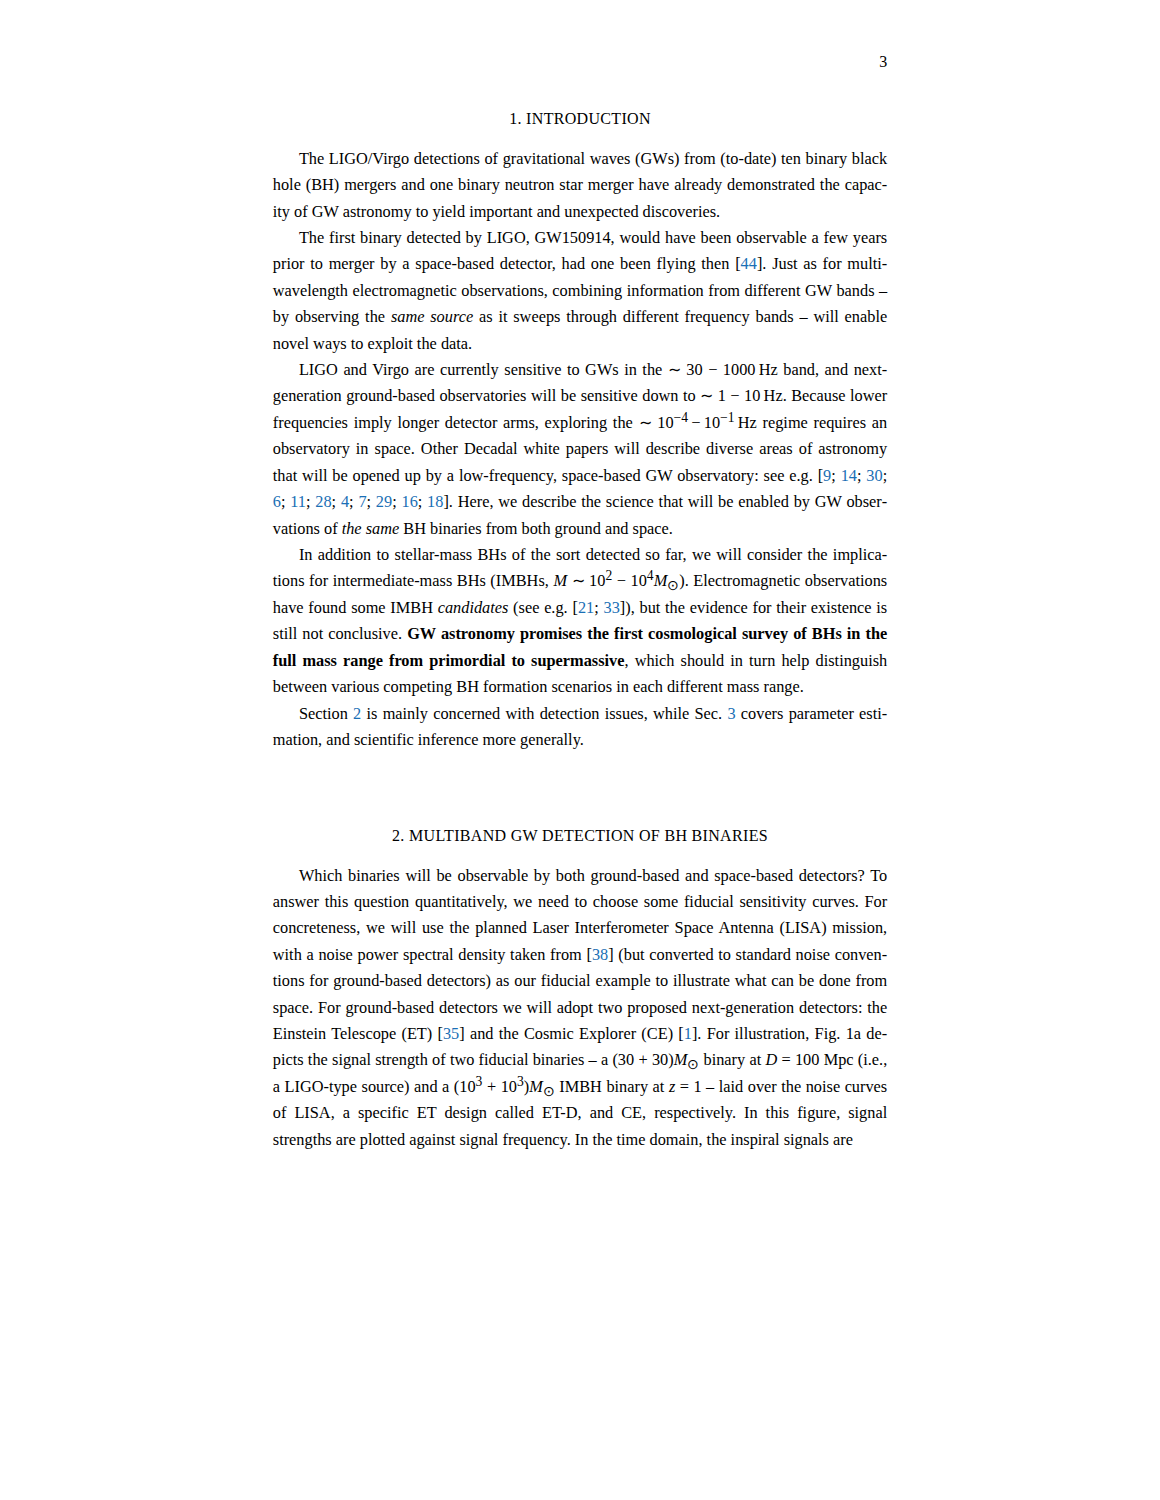3
1. INTRODUCTION
The LIGO/Virgo detections of gravitational waves (GWs) from (to-date) ten binary black hole (BH) mergers and one binary neutron star merger have already demonstrated the capacity of GW astronomy to yield important and unexpected discoveries.
The first binary detected by LIGO, GW150914, would have been observable a few years prior to merger by a space-based detector, had one been flying then [44]. Just as for multi-wavelength electromagnetic observations, combining information from different GW bands – by observing the same source as it sweeps through different frequency bands – will enable novel ways to exploit the data.
LIGO and Virgo are currently sensitive to GWs in the ∼ 30 − 1000 Hz band, and next-generation ground-based observatories will be sensitive down to ∼ 1 − 10 Hz. Because lower frequencies imply longer detector arms, exploring the ∼ 10−4 − 10−1 Hz regime requires an observatory in space. Other Decadal white papers will describe diverse areas of astronomy that will be opened up by a low-frequency, space-based GW observatory: see e.g. [9; 14; 30; 6; 11; 28; 4; 7; 29; 16; 18]. Here, we describe the science that will be enabled by GW observations of the same BH binaries from both ground and space.
In addition to stellar-mass BHs of the sort detected so far, we will consider the implications for intermediate-mass BHs (IMBHs, M ∼ 102 − 104M⊙). Electromagnetic observations have found some IMBH candidates (see e.g. [21; 33]), but the evidence for their existence is still not conclusive. GW astronomy promises the first cosmological survey of BHs in the full mass range from primordial to supermassive, which should in turn help distinguish between various competing BH formation scenarios in each different mass range.
Section 2 is mainly concerned with detection issues, while Sec. 3 covers parameter estimation, and scientific inference more generally.
2. MULTIBAND GW DETECTION OF BH BINARIES
Which binaries will be observable by both ground-based and space-based detectors? To answer this question quantitatively, we need to choose some fiducial sensitivity curves. For concreteness, we will use the planned Laser Interferometer Space Antenna (LISA) mission, with a noise power spectral density taken from [38] (but converted to standard noise conventions for ground-based detectors) as our fiducial example to illustrate what can be done from space. For ground-based detectors we will adopt two proposed next-generation detectors: the Einstein Telescope (ET) [35] and the Cosmic Explorer (CE) [1]. For illustration, Fig. 1a depicts the signal strength of two fiducial binaries – a (30 + 30)M⊙ binary at D = 100 Mpc (i.e., a LIGO-type source) and a (103 + 103)M⊙ IMBH binary at z = 1 – laid over the noise curves of LISA, a specific ET design called ET-D, and CE, respectively. In this figure, signal strengths are plotted against signal frequency. In the time domain, the inspiral signals are